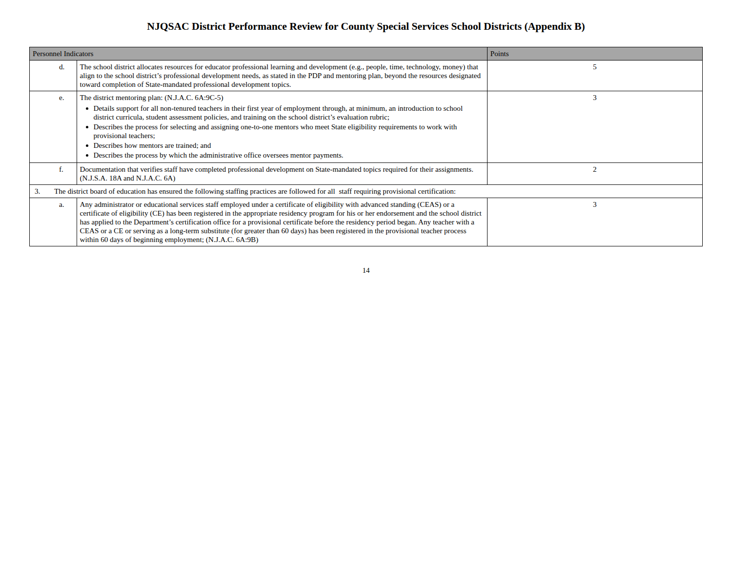NJQSAC District Performance Review for County Special Services School Districts (Appendix B)
| Personnel Indicators | Points |
| --- | --- |
| d. | The school district allocates resources for educator professional learning and development (e.g., people, time, technology, money) that align to the school district’s professional development needs, as stated in the PDP and mentoring plan, beyond the resources designated toward completion of State-mandated professional development topics. | 5 |
| e. | The district mentoring plan: (N.J.A.C. 6A:9C-5) Details support for all non-tenured teachers in their first year of employment through, at minimum, an introduction to school district curricula, student assessment policies, and training on the school district’s evaluation rubric; Describes the process for selecting and assigning one-to-one mentors who meet State eligibility requirements to work with provisional teachers; Describes how mentors are trained; and Describes the process by which the administrative office oversees mentor payments. | 3 |
| f. | Documentation that verifies staff have completed professional development on State-mandated topics required for their assignments. (N.J.S.A. 18A and N.J.A.C. 6A) | 2 |
| 3. The district board of education has ensured the following staffing practices are followed for all staff requiring provisional certification: |
| a. | Any administrator or educational services staff employed under a certificate of eligibility with advanced standing (CEAS) or a certificate of eligibility (CE) has been registered in the appropriate residency program for his or her endorsement and the school district has applied to the Department’s certification office for a provisional certificate before the residency period began. Any teacher with a CEAS or a CE or serving as a long-term substitute (for greater than 60 days) has been registered in the provisional teacher process within 60 days of beginning employment; (N.J.A.C. 6A:9B) | 3 |
14